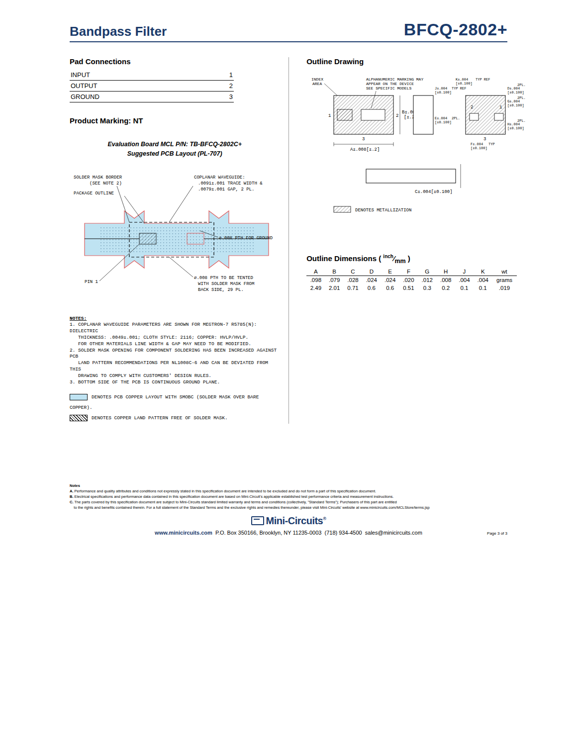Bandpass Filter
BFCQ-2802+
Pad Connections
| INPUT | 1 |
| OUTPUT | 2 |
| GROUND | 3 |
Product Marking: NT
Evaluation Board MCL P/N: TB-BFCQ-2802C+
Suggested PCB Layout (PL-707)
SOLDER MASK BORDER (SEE NOTE 2) PACKAGE OUTLINE COPLANAR WAVEGUIDE: .0091±.001 TRACE WIDTH & .0079±.001 GAP, 2 PL. ∅.008 PTH FOR GROUND PIN 1 ∅.008 PTH TO BE TENTED WITH SOLDER MASK FROM BACK SIDE, 29 PL.
NOTES:
1. COPLANAR WAVEGUIDE PARAMETERS ARE SHOWN FOR MEGTRON-7 R5785(N): DIELECTRIC
THICKNESS: .0049±.001; CLOTH STYLE: 2116; COPPER: HVLP/HVLP.
FOR OTHER MATERIALS LINE WIDTH & GAP MAY NEED TO BE MODIFIED.
2. SOLDER MASK OPENING FOR COMPONENT SOLDERING HAS BEEN INCREASED AGAINST PCB
LAND PATTERN RECOMMENDATIONS PER NL1008C-6 AND CAN BE DEVIATED FROM THIS
DRAWING TO COMPLY WITH CUSTOMERS' DESIGN RULES.
3. BOTTOM SIDE OF THE PCB IS CONTINUOUS GROUND PLANE.
DENOTES PCB COPPER LAYOUT WITH SMOBC (SOLDER MASK OVER BARE COPPER).
DENOTES COPPER LAND PATTERN FREE OF SOLDER MASK.
Outline Drawing
INDEX AREA 1 2 3 ALPHANUMERIC MARKING MAY APPEAR ON THE DEVICE SEE SPECIFIC MODELS A±.008[±.2] B±.008 [±.2] 2 1 3 K±.004 [±0.100] TYP REF J±.004 [±0.100] TYP REF D±.004 [±0.100] 2PL. G±.004 [±0.100] 2PL. H±.004 [±0.100] 2PL. E±.004 [±0.100] 2PL. F±.004 [±0.100] TYP C±.004[±0.100] DENOTES METALLIZATION
Outline Dimensions ( inch⁄mm )
| A | B | C | D | E | F | G | H | J | K | wt |
| .098 | .079 | .028 | .024 | .024 | .020 | .012 | .008 | .004 | .004 | grams |
| 2.49 | 2.01 | 0.71 | 0.6 | 0.6 | 0.51 | 0.3 | 0.2 | 0.1 | 0.1 | .019 |
Notes
A. Performance and quality attributes and conditions not expressly stated in this specification document are intended to be excluded and do not form a part of this specification document.
B. Electrical specifications and performance data contained in this specification document are based on Mini-Circuit's applicable established test performance criteria and measurement instructions.
C. The parts covered by this specification document are subject to Mini-Circuits standard limited warranty and terms and conditions (collectively, "Standard Terms"); Purchasers of this part are entitled
to the rights and benefits contained therein. For a full statement of the Standard Terms and the exclusive rights and remedies thereunder, please visit Mini-Circuits' website at www.minicircuits.com/MCLStore/terms.jsp
Mini-Circuits®
www.minicircuits.com P.O. Box 350166, Brooklyn, NY 11235-0003 (718) 934-4500 sales@minicircuits.com
Page 3 of 3